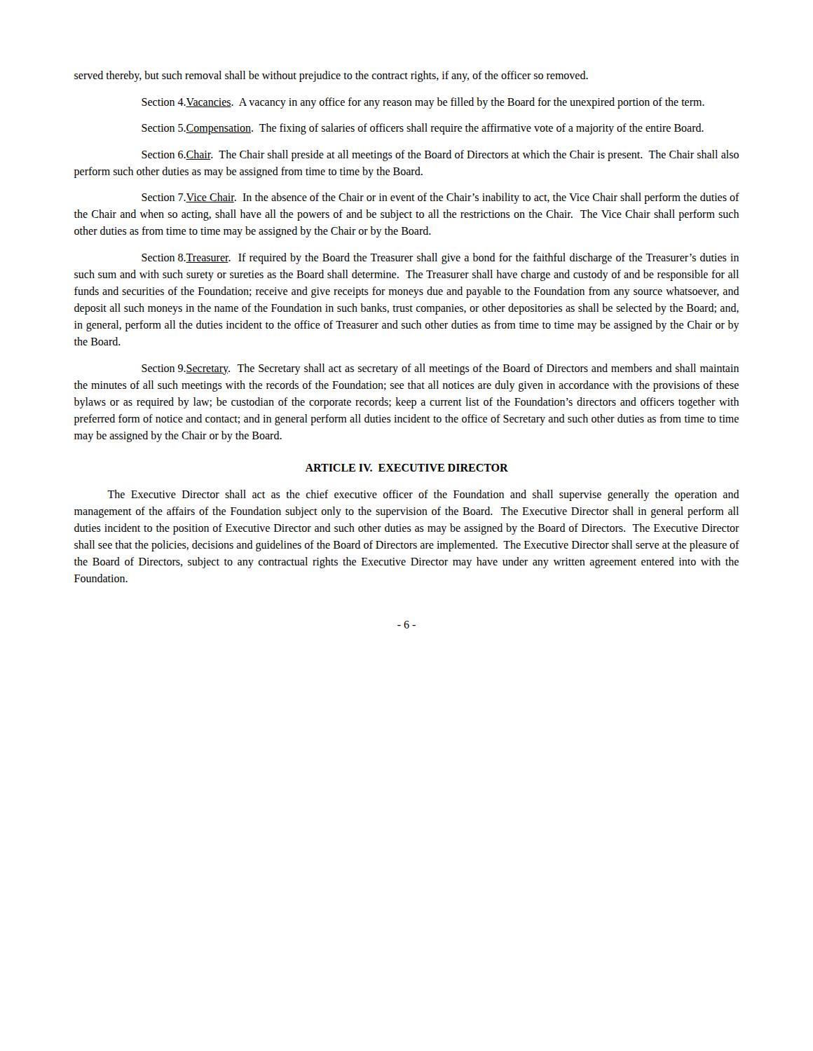served thereby, but such removal shall be without prejudice to the contract rights, if any, of the officer so removed.
Section 4. Vacancies. A vacancy in any office for any reason may be filled by the Board for the unexpired portion of the term.
Section 5. Compensation. The fixing of salaries of officers shall require the affirmative vote of a majority of the entire Board.
Section 6. Chair. The Chair shall preside at all meetings of the Board of Directors at which the Chair is present. The Chair shall also perform such other duties as may be assigned from time to time by the Board.
Section 7. Vice Chair. In the absence of the Chair or in event of the Chair’s inability to act, the Vice Chair shall perform the duties of the Chair and when so acting, shall have all the powers of and be subject to all the restrictions on the Chair. The Vice Chair shall perform such other duties as from time to time may be assigned by the Chair or by the Board.
Section 8. Treasurer. If required by the Board the Treasurer shall give a bond for the faithful discharge of the Treasurer’s duties in such sum and with such surety or sureties as the Board shall determine. The Treasurer shall have charge and custody of and be responsible for all funds and securities of the Foundation; receive and give receipts for moneys due and payable to the Foundation from any source whatsoever, and deposit all such moneys in the name of the Foundation in such banks, trust companies, or other depositories as shall be selected by the Board; and, in general, perform all the duties incident to the office of Treasurer and such other duties as from time to time may be assigned by the Chair or by the Board.
Section 9. Secretary. The Secretary shall act as secretary of all meetings of the Board of Directors and members and shall maintain the minutes of all such meetings with the records of the Foundation; see that all notices are duly given in accordance with the provisions of these bylaws or as required by law; be custodian of the corporate records; keep a current list of the Foundation’s directors and officers together with preferred form of notice and contact; and in general perform all duties incident to the office of Secretary and such other duties as from time to time may be assigned by the Chair or by the Board.
ARTICLE IV. EXECUTIVE DIRECTOR
The Executive Director shall act as the chief executive officer of the Foundation and shall supervise generally the operation and management of the affairs of the Foundation subject only to the supervision of the Board. The Executive Director shall in general perform all duties incident to the position of Executive Director and such other duties as may be assigned by the Board of Directors. The Executive Director shall see that the policies, decisions and guidelines of the Board of Directors are implemented. The Executive Director shall serve at the pleasure of the Board of Directors, subject to any contractual rights the Executive Director may have under any written agreement entered into with the Foundation.
- 6 -